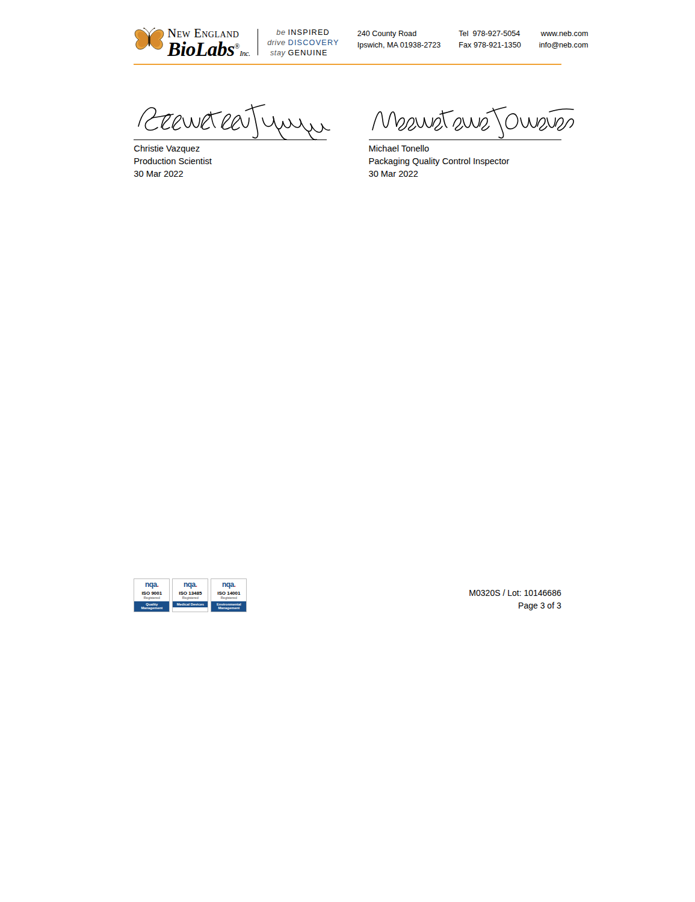New England
BioLabs®Inc.
be INSPIRED
drive DISCOVERY
stay GENUINE
240 County Road
Ipswich, MA 01938-2723
Tel 978-927-5054
Fax 978-921-1350
www.neb.com
info@neb.com
Christie Vazquez
Production Scientist
30 Mar 2022
Michael Tonello
Packaging Quality Control Inspector
30 Mar 2022
nqa.
ISO 9001
Registered
Quality
Management
nqa.
ISO 13485
Registered
Medical Devices
nqa.
ISO 14001
Registered
Environmental
Management
M0320S / Lot: 10146686
Page 3 of 3